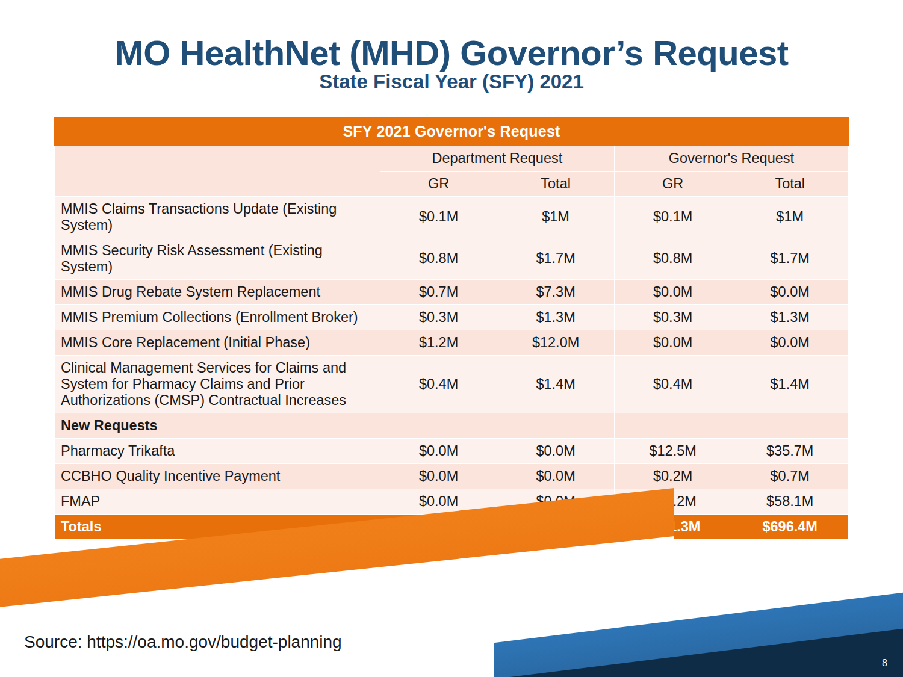MO HealthNet (MHD) Governor’s Request
State Fiscal Year (SFY) 2021
SFY 2021 Governor's Request
| | Department Request | Governor's Request |
| --- | --- | --- |
| GR | Total | GR | Total |
| MMIS Claims Transactions Update (Existing System) | $0.1M | $1M | $0.1M | $1M |
| MMIS Security Risk Assessment (Existing System) | $0.8M | $1.7M | $0.8M | $1.7M |
| MMIS Drug Rebate System Replacement | $0.7M | $7.3M | $0.0M | $0.0M |
| MMIS Premium Collections (Enrollment Broker) | $0.3M | $1.3M | $0.3M | $1.3M |
| MMIS Core Replacement (Initial Phase) | $1.2M | $12.0M | $0.0M | $0.0M |
| Clinical Management Services for Claims and System for Pharmacy Claims and Prior Authorizations (CMSP) Contractual Increases | $0.4M | $1.4M | $0.4M | $1.4M |
| New Requests | | | | |
| Pharmacy Trikafta | $0.0M | $0.0M | $12.5M | $35.7M |
| CCBHO Quality Incentive Payment | $0.0M | $0.0M | $0.2M | $0.7M |
| FMAP | $0.0M | $0.0M | $44.2M | $58.1M |
| Totals | $129.8M | $656.2M | $181.3M | $696.4M |
Source: https://oa.mo.gov/budget-planning
8